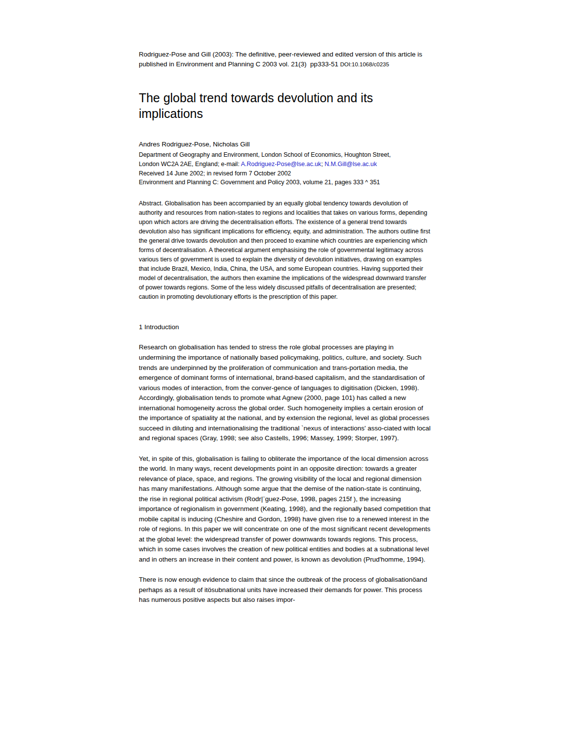Rodriguez-Pose and Gill (2003): The definitive, peer-reviewed and edited version of this article is published in Environment and Planning C 2003 vol. 21(3) pp333-51 DOI:10.1068/c0235
The global trend towards devolution and its implications
Andres Rodriguez-Pose, Nicholas Gill
Department of Geography and Environment, London School of Economics, Houghton Street,
London WC2A 2AE, England; e-mail: A.Rodriguez-Pose@lse.ac.uk; N.M.Gill@lse.ac.uk
Received 14 June 2002; in revised form 7 October 2002
Environment and Planning C: Government and Policy 2003, volume 21, pages 333 ^ 351
Abstract. Globalisation has been accompanied by an equally global tendency towards devolution of authority and resources from nation-states to regions and localities that takes on various forms, depending upon which actors are driving the decentralisation efforts. The existence of a general trend towards devolution also has significant implications for efficiency, equity, and administration. The authors outline first the general drive towards devolution and then proceed to examine which countries are experiencing which forms of decentralisation. A theoretical argument emphasising the role of governmental legitimacy across various tiers of government is used to explain the diversity of devolution initiatives, drawing on examples that include Brazil, Mexico, India, China, the USA, and some European countries. Having supported their model of decentralisation, the authors then examine the implications of the widespread downward transfer of power towards regions. Some of the less widely discussed pitfalls of decentralisation are presented; caution in promoting devolutionary efforts is the prescription of this paper.
1 Introduction
Research on globalisation has tended to stress the role global processes are playing in undermining the importance of nationally based policymaking, politics, culture, and society. Such trends are underpinned by the proliferation of communication and trans-portation media, the emergence of dominant forms of international, brand-based capitalism, and the standardisation of various modes of interaction, from the conver-gence of languages to digitisation (Dicken, 1998). Accordingly, globalisation tends to promote what Agnew (2000, page 101) has called a new international homogeneity across the global order. Such homogeneity implies a certain erosion of the importance of spatiality at the national, and by extension the regional, level as global processes succeed in diluting and internationalising the traditional `nexus of interactions' asso-ciated with local and regional spaces (Gray, 1998; see also Castells, 1996; Massey, 1999; Storper, 1997).
Yet, in spite of this, globalisation is failing to obliterate the importance of the local dimension across the world. In many ways, recent developments point in an opposite direction: towards a greater relevance of place, space, and regions. The growing visibility of the local and regional dimension has many manifestations. Although some argue that the demise of the nation-state is continuing, the rise in regional political activism (Rodr|¨guez-Pose, 1998, pages 215f ), the increasing importance of regionalism in government (Keating, 1998), and the regionally based competition that mobile capital is inducing (Cheshire and Gordon, 1998) have given rise to a renewed interest in the role of regions. In this paper we will concentrate on one of the most significant recent developments at the global level: the widespread transfer of power downwards towards regions. This process, which in some cases involves the creation of new political entities and bodies at a subnational level and in others an increase in their content and power, is known as devolution (Prud'homme, 1994).
There is now enough evidence to claim that since the outbreak of the process of globalisationöand perhaps as a result of itösubnational units have increased their demands for power. This process has numerous positive aspects but also raises impor-